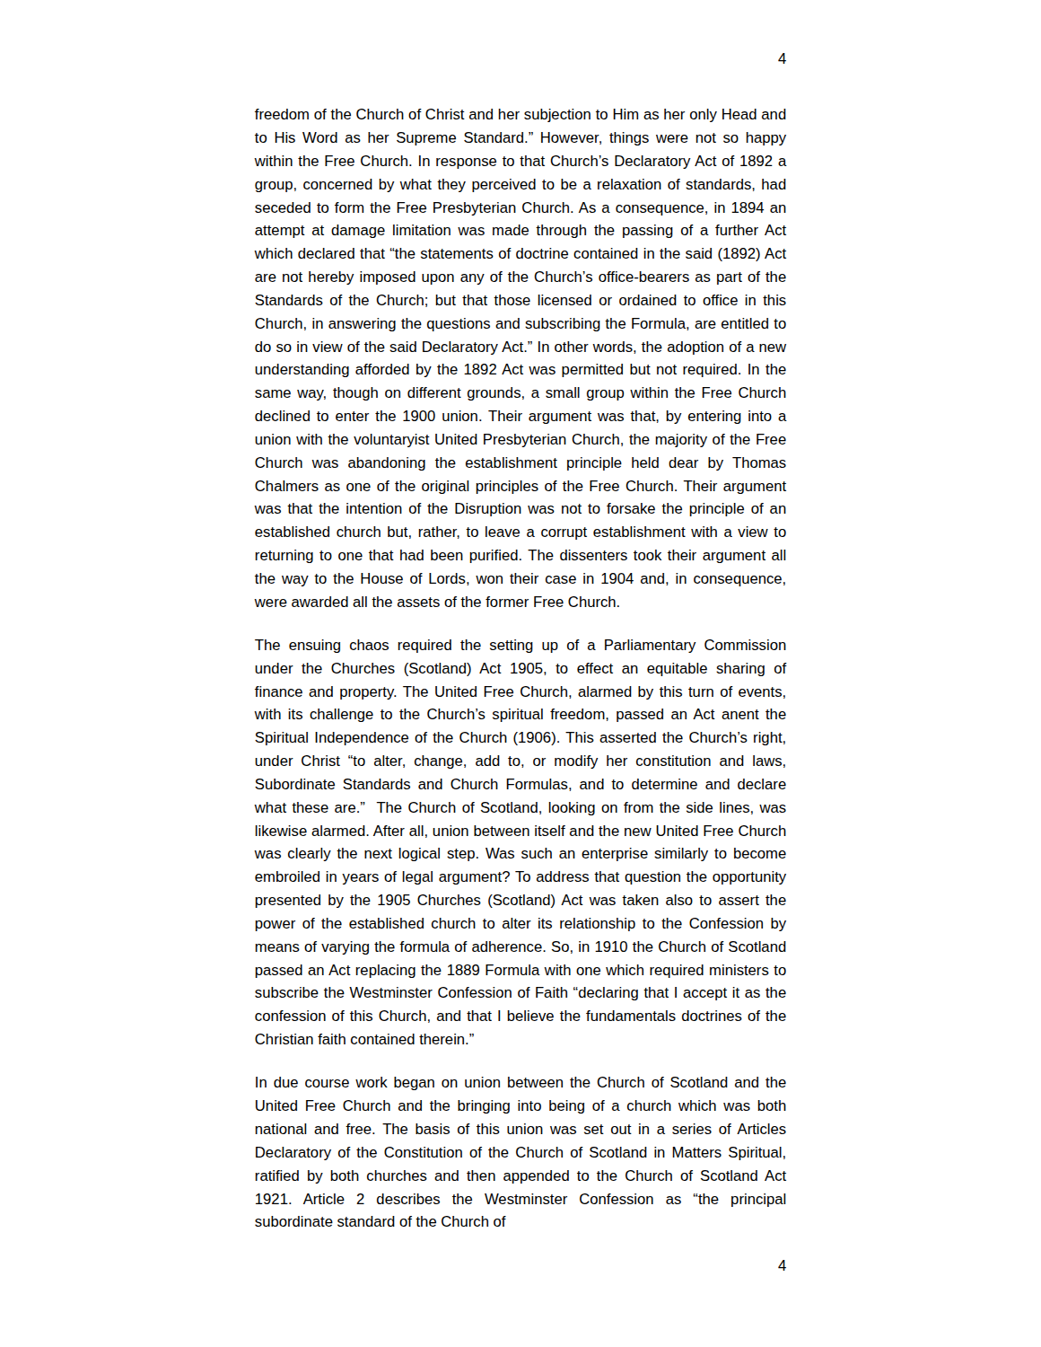4
freedom of the Church of Christ and her subjection to Him as her only Head and to His Word as her Supreme Standard.” However, things were not so happy within the Free Church. In response to that Church’s Declaratory Act of 1892 a group, concerned by what they perceived to be a relaxation of standards, had seceded to form the Free Presbyterian Church. As a consequence, in 1894 an attempt at damage limitation was made through the passing of a further Act which declared that “the statements of doctrine contained in the said (1892) Act are not hereby imposed upon any of the Church’s office-bearers as part of the Standards of the Church; but that those licensed or ordained to office in this Church, in answering the questions and subscribing the Formula, are entitled to do so in view of the said Declaratory Act.” In other words, the adoption of a new understanding afforded by the 1892 Act was permitted but not required. In the same way, though on different grounds, a small group within the Free Church declined to enter the 1900 union. Their argument was that, by entering into a union with the voluntaryist United Presbyterian Church, the majority of the Free Church was abandoning the establishment principle held dear by Thomas Chalmers as one of the original principles of the Free Church. Their argument was that the intention of the Disruption was not to forsake the principle of an established church but, rather, to leave a corrupt establishment with a view to returning to one that had been purified. The dissenters took their argument all the way to the House of Lords, won their case in 1904 and, in consequence, were awarded all the assets of the former Free Church.
The ensuing chaos required the setting up of a Parliamentary Commission under the Churches (Scotland) Act 1905, to effect an equitable sharing of finance and property. The United Free Church, alarmed by this turn of events, with its challenge to the Church’s spiritual freedom, passed an Act anent the Spiritual Independence of the Church (1906). This asserted the Church’s right, under Christ “to alter, change, add to, or modify her constitution and laws, Subordinate Standards and Church Formulas, and to determine and declare what these are.” The Church of Scotland, looking on from the side lines, was likewise alarmed. After all, union between itself and the new United Free Church was clearly the next logical step. Was such an enterprise similarly to become embroiled in years of legal argument? To address that question the opportunity presented by the 1905 Churches (Scotland) Act was taken also to assert the power of the established church to alter its relationship to the Confession by means of varying the formula of adherence. So, in 1910 the Church of Scotland passed an Act replacing the 1889 Formula with one which required ministers to subscribe the Westminster Confession of Faith “declaring that I accept it as the confession of this Church, and that I believe the fundamentals doctrines of the Christian faith contained therein.”
In due course work began on union between the Church of Scotland and the United Free Church and the bringing into being of a church which was both national and free. The basis of this union was set out in a series of Articles Declaratory of the Constitution of the Church of Scotland in Matters Spiritual, ratified by both churches and then appended to the Church of Scotland Act 1921. Article 2 describes the Westminster Confession as “the principal subordinate standard of the Church of
4